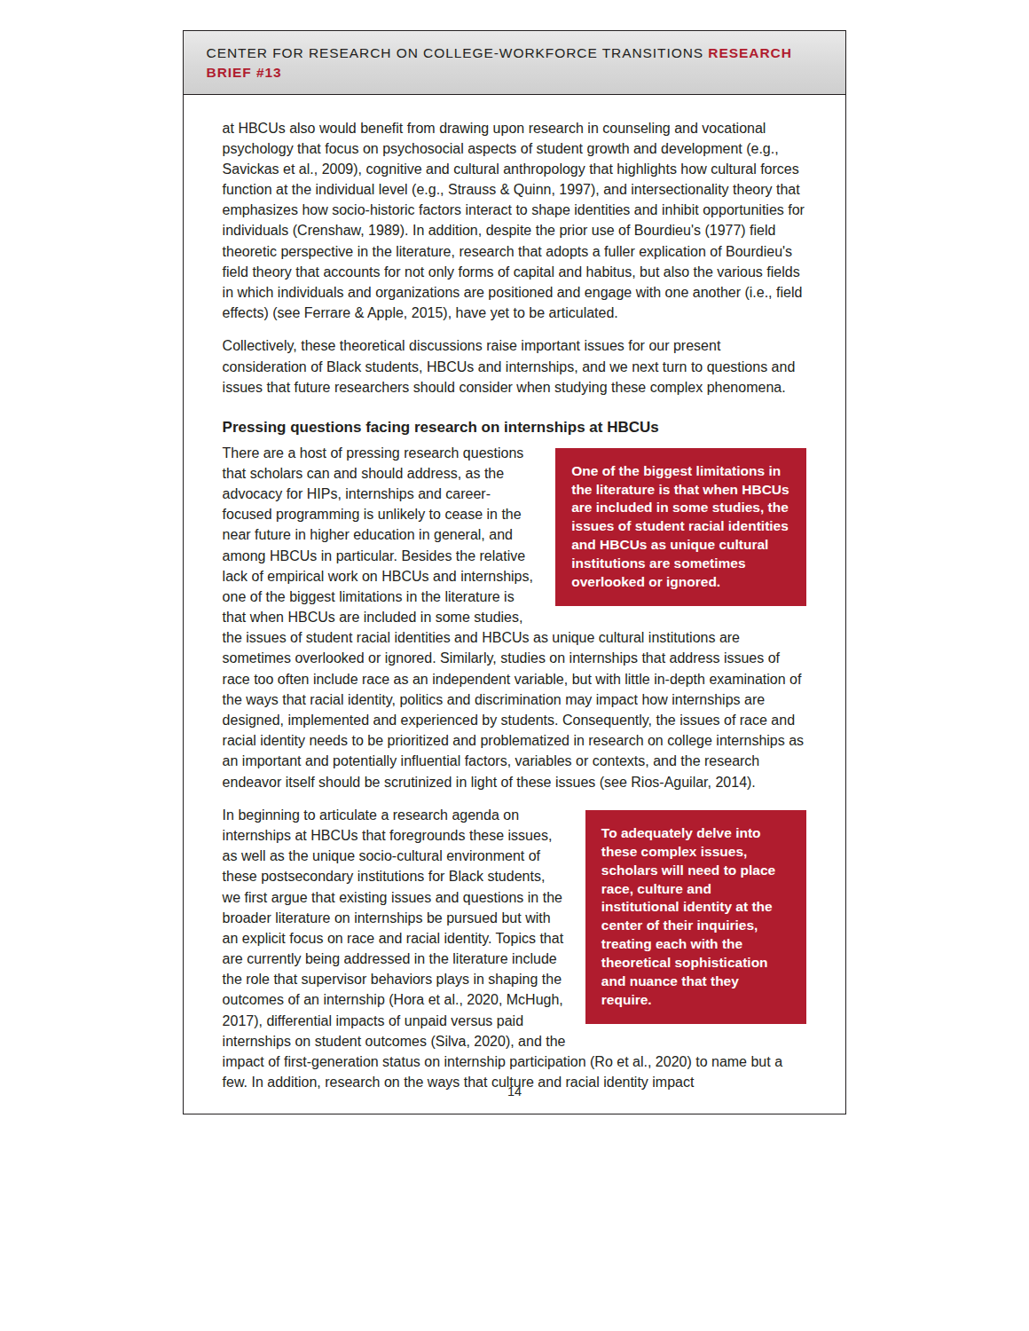Center for Research on College-Workforce Transitions Research Brief #13
at HBCUs also would benefit from drawing upon research in counseling and vocational psychology that focus on psychosocial aspects of student growth and development (e.g., Savickas et al., 2009), cognitive and cultural anthropology that highlights how cultural forces function at the individual level (e.g., Strauss & Quinn, 1997), and intersectionality theory that emphasizes how socio-historic factors interact to shape identities and inhibit opportunities for individuals (Crenshaw, 1989). In addition, despite the prior use of Bourdieu's (1977) field theoretic perspective in the literature, research that adopts a fuller explication of Bourdieu's field theory that accounts for not only forms of capital and habitus, but also the various fields in which individuals and organizations are positioned and engage with one another (i.e., field effects) (see Ferrare & Apple, 2015), have yet to be articulated.
Collectively, these theoretical discussions raise important issues for our present consideration of Black students, HBCUs and internships, and we next turn to questions and issues that future researchers should consider when studying these complex phenomena.
Pressing questions facing research on internships at HBCUs
One of the biggest limitations in the literature is that when HBCUs are included in some studies, the issues of student racial identities and HBCUs as unique cultural institutions are sometimes overlooked or ignored.
There are a host of pressing research questions that scholars can and should address, as the advocacy for HIPs, internships and career-focused programming is unlikely to cease in the near future in higher education in general, and among HBCUs in particular. Besides the relative lack of empirical work on HBCUs and internships, one of the biggest limitations in the literature is that when HBCUs are included in some studies, the issues of student racial identities and HBCUs as unique cultural institutions are sometimes overlooked or ignored. Similarly, studies on internships that address issues of race too often include race as an independent variable, but with little in-depth examination of the ways that racial identity, politics and discrimination may impact how internships are designed, implemented and experienced by students. Consequently, the issues of race and racial identity needs to be prioritized and problematized in research on college internships as an important and potentially influential factors, variables or contexts, and the research endeavor itself should be scrutinized in light of these issues (see Rios-Aguilar, 2014).
To adequately delve into these complex issues, scholars will need to place race, culture and institutional identity at the center of their inquiries, treating each with the theoretical sophistication and nuance that they require.
In beginning to articulate a research agenda on internships at HBCUs that foregrounds these issues, as well as the unique socio-cultural environment of these postsecondary institutions for Black students, we first argue that existing issues and questions in the broader literature on internships be pursued but with an explicit focus on race and racial identity. Topics that are currently being addressed in the literature include the role that supervisor behaviors plays in shaping the outcomes of an internship (Hora et al., 2020, McHugh, 2017), differential impacts of unpaid versus paid internships on student outcomes (Silva, 2020), and the impact of first-generation status on internship participation (Ro et al., 2020) to name but a few. In addition, research on the ways that culture and racial identity impact
14